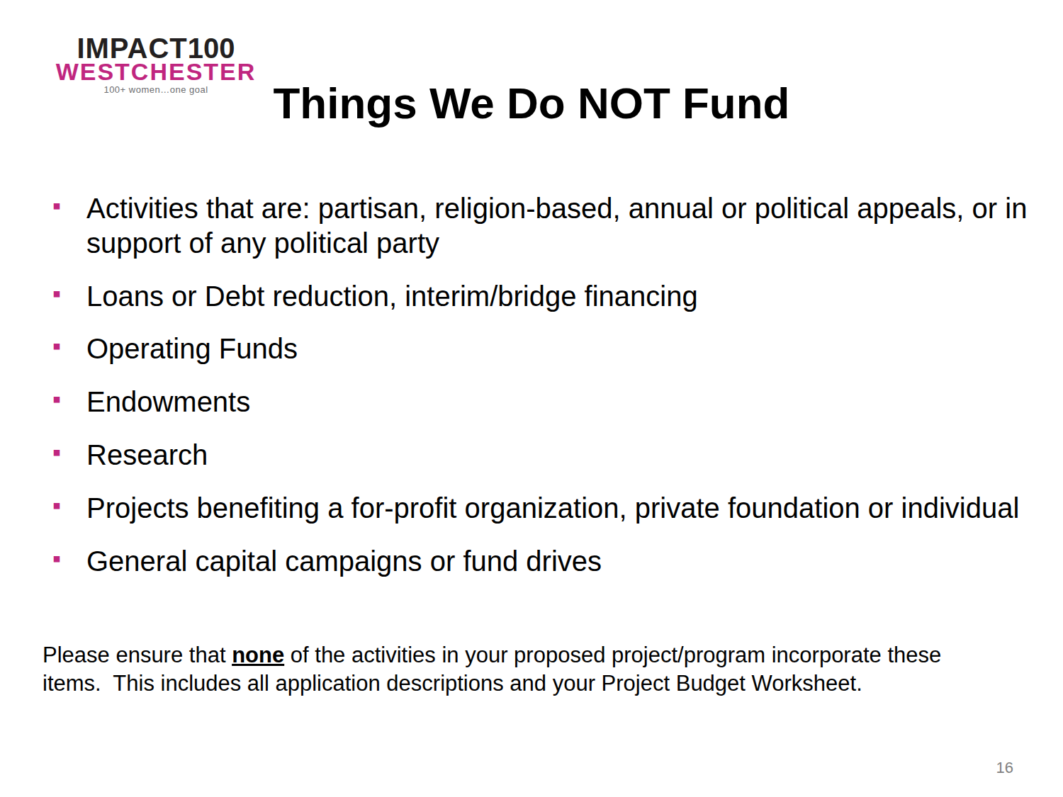IMPACT100
WESTCHESTER
100+ women…one goal
Things We Do NOT Fund
Activities that are: partisan, religion-based, annual or political appeals, or in support of any political party
Loans or Debt reduction, interim/bridge financing
Operating Funds
Endowments
Research
Projects benefiting a for-profit organization, private foundation or individual
General capital campaigns or fund drives
Please ensure that none of the activities in your proposed project/program incorporate these items. This includes all application descriptions and your Project Budget Worksheet.
16